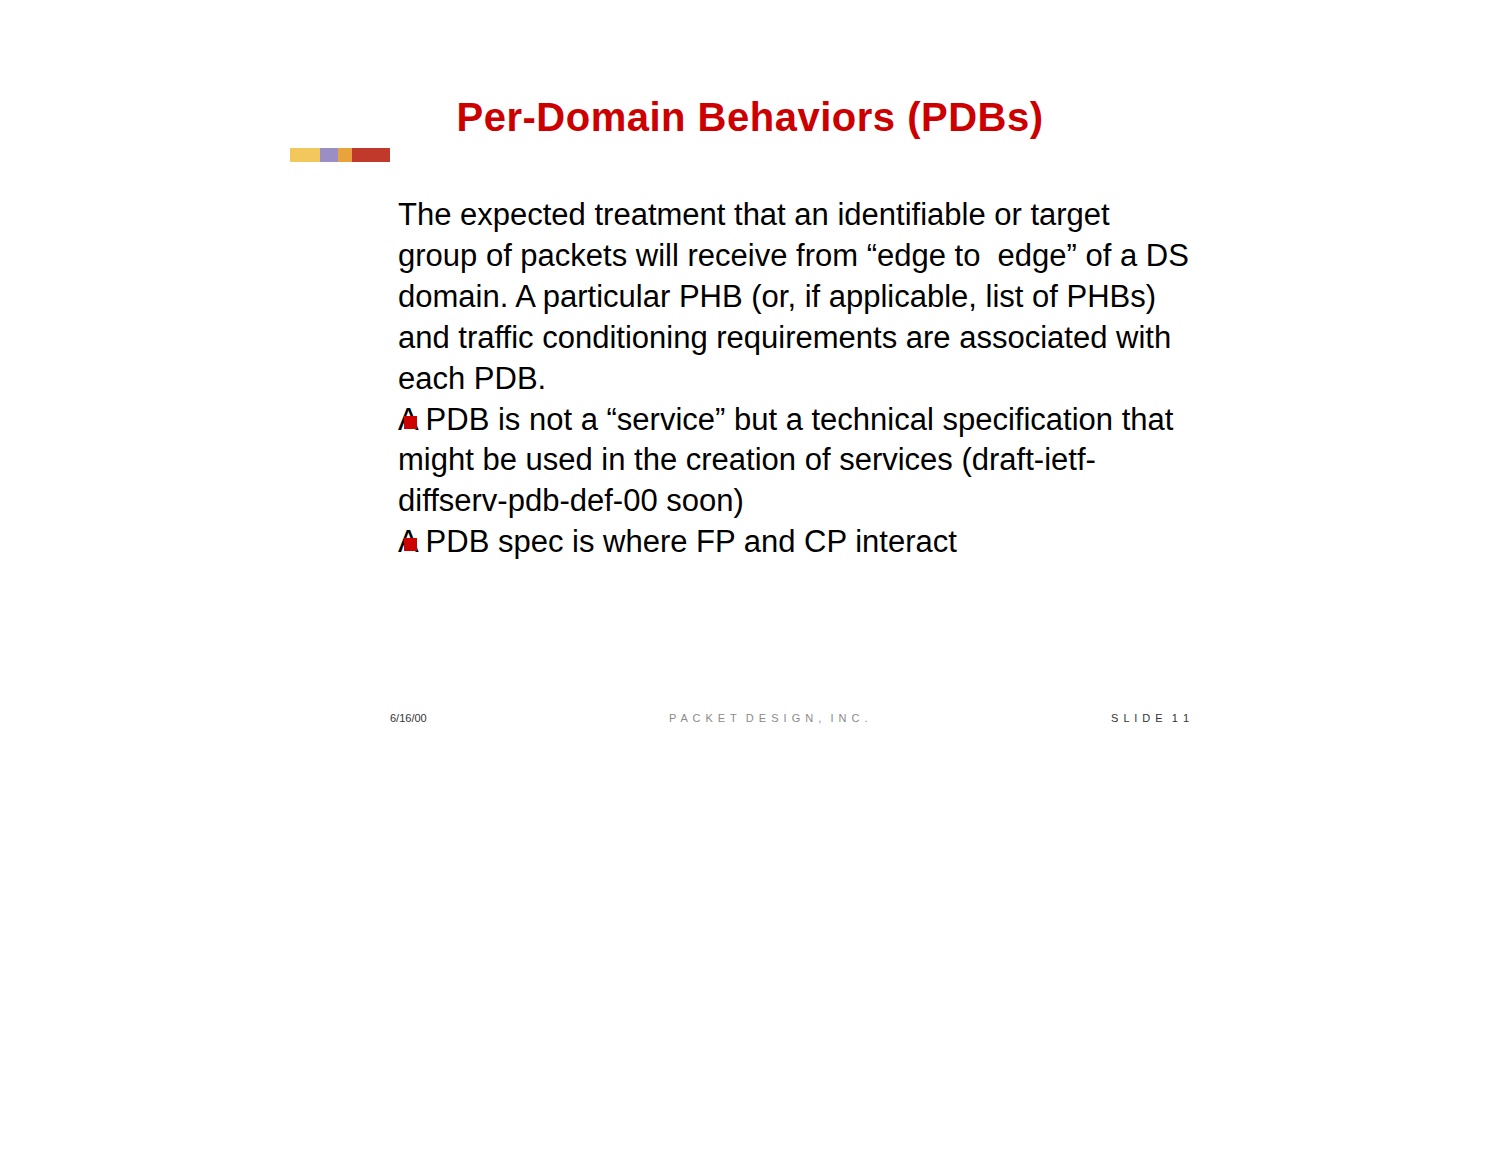Per-Domain Behaviors (PDBs)
The expected treatment that an identifiable or target group of packets will receive from “edge to edge” of a DS domain. A particular PHB (or, if applicable, list of PHBs) and traffic conditioning requirements are associated with each PDB.
A PDB is not a “service” but a technical specification that might be used in the creation of services (draft-ietf-diffserv-pdb-def-00 soon)
A PDB spec is where FP and CP interact
6/16/00
P A C K E T D E S I G N , I N C .
S L I D E 1 1